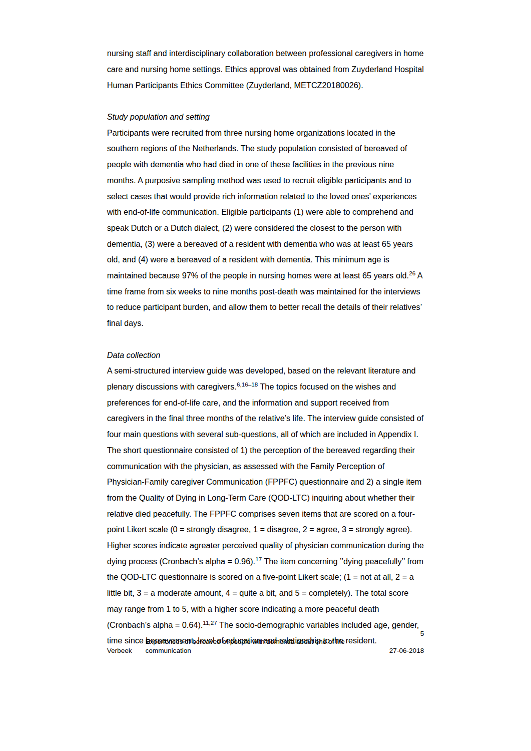nursing staff and interdisciplinary collaboration between professional caregivers in home care and nursing home settings. Ethics approval was obtained from Zuyderland Hospital Human Participants Ethics Committee (Zuyderland, METCZ20180026).
Study population and setting
Participants were recruited from three nursing home organizations located in the southern regions of the Netherlands. The study population consisted of bereaved of people with dementia who had died in one of these facilities in the previous nine months. A purposive sampling method was used to recruit eligible participants and to select cases that would provide rich information related to the loved ones’ experiences with end-of-life communication. Eligible participants (1) were able to comprehend and speak Dutch or a Dutch dialect, (2) were considered the closest to the person with dementia, (3) were a bereaved of a resident with dementia who was at least 65 years old, and (4) were a bereaved of a resident with dementia. This minimum age is maintained because 97% of the people in nursing homes were at least 65 years old.26 A time frame from six weeks to nine months post-death was maintained for the interviews to reduce participant burden, and allow them to better recall the details of their relatives’ final days.
Data collection
A semi-structured interview guide was developed, based on the relevant literature and plenary discussions with caregivers.6,16–18 The topics focused on the wishes and preferences for end-of-life care, and the information and support received from caregivers in the final three months of the relative’s life. The interview guide consisted of four main questions with several sub-questions, all of which are included in Appendix I. The short questionnaire consisted of 1) the perception of the bereaved regarding their communication with the physician, as assessed with the Family Perception of Physician-Family caregiver Communication (FPPFC) questionnaire and 2) a single item from the Quality of Dying in Long-Term Care (QOD-LTC) inquiring about whether their relative died peacefully. The FPPFC comprises seven items that are scored on a four-point Likert scale (0 = strongly disagree, 1 = disagree, 2 = agree, 3 = strongly agree). Higher scores indicate agreater perceived quality of physician communication during the dying process (Cronbach’s alpha = 0.96).17 The item concerning ’’dying peacefully’’ from the QOD-LTC questionnaire is scored on a five-point Likert scale; (1 = not at all, 2 = a little bit, 3 = a moderate amount, 4 = quite a bit, and 5 = completely). The total score may range from 1 to 5, with a higher score indicating a more peaceful death (Cronbach’s alpha = 0.64).11,27 The socio-demographic variables included age, gender, time since bereavement, level of education and relationship to the resident.
5
| Verbeek | Experiences of bereaved of people with dementia about end of life communication | 27-06-2018 |